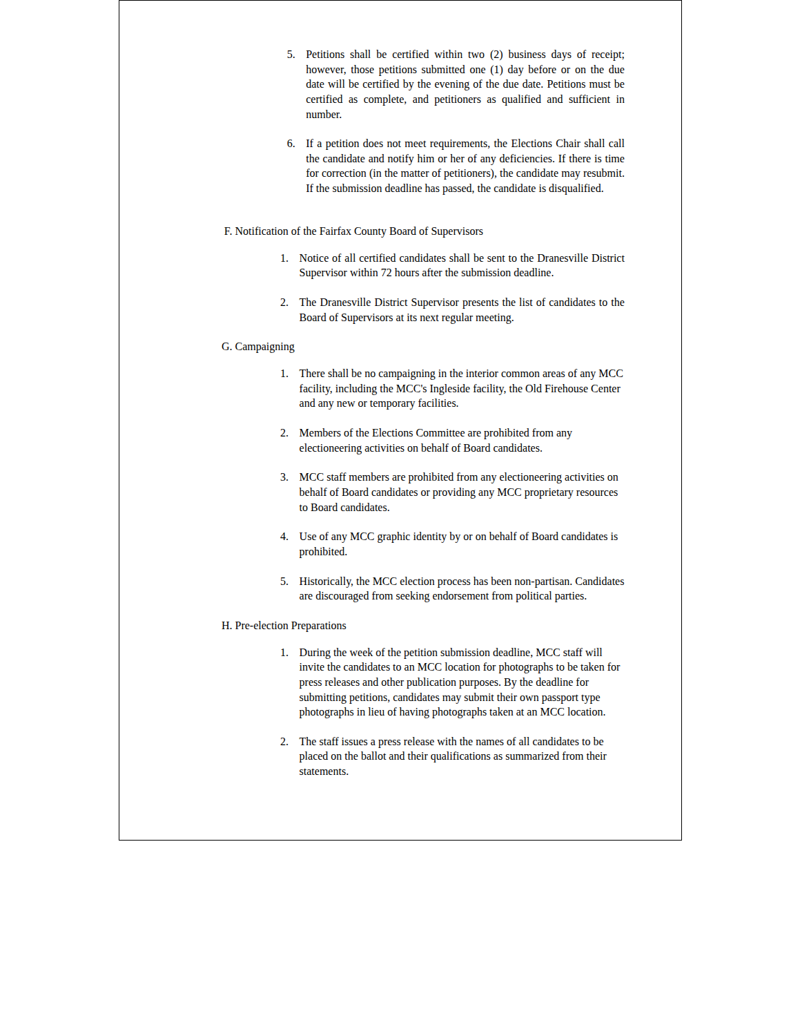Petitions shall be certified within two (2) business days of receipt; however, those petitions submitted one (1) day before or on the due date will be certified by the evening of the due date. Petitions must be certified as complete, and petitioners as qualified and sufficient in number.
If a petition does not meet requirements, the Elections Chair shall call the candidate and notify him or her of any deficiencies. If there is time for correction (in the matter of petitioners), the candidate may resubmit. If the submission deadline has passed, the candidate is disqualified.
Notification of the Fairfax County Board of Supervisors
Notice of all certified candidates shall be sent to the Dranesville District Supervisor within 72 hours after the submission deadline.
The Dranesville District Supervisor presents the list of candidates to the Board of Supervisors at its next regular meeting.
Campaigning
There shall be no campaigning in the interior common areas of any MCC facility, including the MCC's Ingleside facility, the Old Firehouse Center and any new or temporary facilities.
Members of the Elections Committee are prohibited from any electioneering activities on behalf of Board candidates.
MCC staff members are prohibited from any electioneering activities on behalf of Board candidates or providing any MCC proprietary resources to Board candidates.
Use of any MCC graphic identity by or on behalf of Board candidates is prohibited.
Historically, the MCC election process has been non-partisan. Candidates are discouraged from seeking endorsement from political parties.
Pre-election Preparations
During the week of the petition submission deadline, MCC staff will invite the candidates to an MCC location for photographs to be taken for press releases and other publication purposes. By the deadline for submitting petitions, candidates may submit their own passport type photographs in lieu of having photographs taken at an MCC location.
The staff issues a press release with the names of all candidates to be placed on the ballot and their qualifications as summarized from their statements.